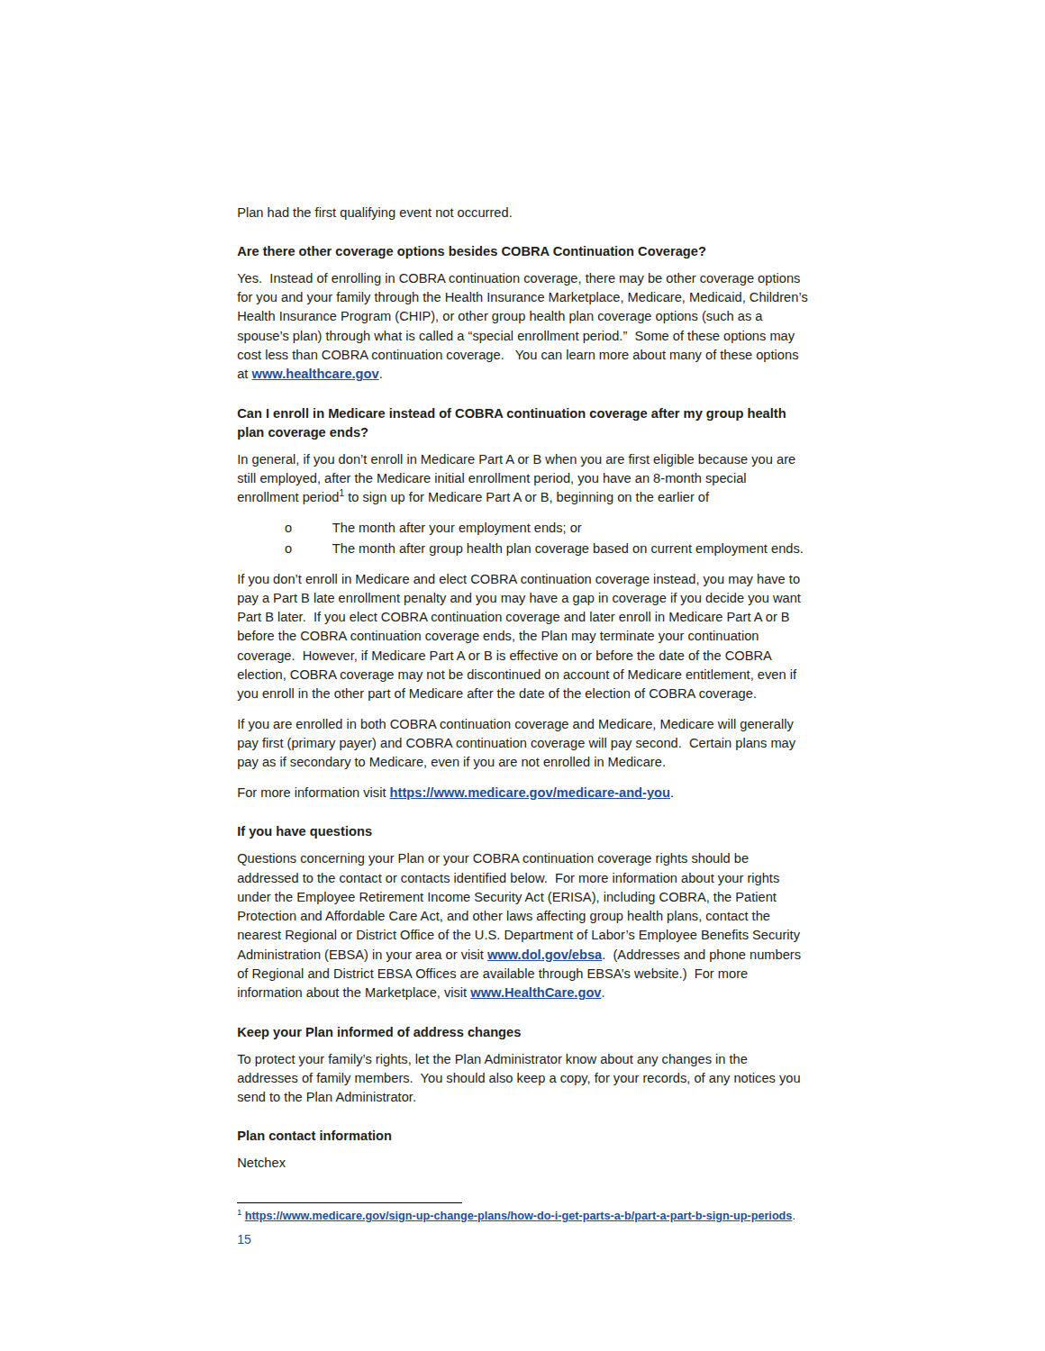Plan had the first qualifying event not occurred.
Are there other coverage options besides COBRA Continuation Coverage?
Yes. Instead of enrolling in COBRA continuation coverage, there may be other coverage options for you and your family through the Health Insurance Marketplace, Medicare, Medicaid, Children’s Health Insurance Program (CHIP), or other group health plan coverage options (such as a spouse’s plan) through what is called a “special enrollment period.” Some of these options may cost less than COBRA continuation coverage. You can learn more about many of these options at www.healthcare.gov.
Can I enroll in Medicare instead of COBRA continuation coverage after my group health plan coverage ends?
In general, if you don’t enroll in Medicare Part A or B when you are first eligible because you are still employed, after the Medicare initial enrollment period, you have an 8-month special enrollment period1 to sign up for Medicare Part A or B, beginning on the earlier of
The month after your employment ends; or
The month after group health plan coverage based on current employment ends.
If you don’t enroll in Medicare and elect COBRA continuation coverage instead, you may have to pay a Part B late enrollment penalty and you may have a gap in coverage if you decide you want Part B later. If you elect COBRA continuation coverage and later enroll in Medicare Part A or B before the COBRA continuation coverage ends, the Plan may terminate your continuation coverage. However, if Medicare Part A or B is effective on or before the date of the COBRA election, COBRA coverage may not be discontinued on account of Medicare entitlement, even if you enroll in the other part of Medicare after the date of the election of COBRA coverage.
If you are enrolled in both COBRA continuation coverage and Medicare, Medicare will generally pay first (primary payer) and COBRA continuation coverage will pay second. Certain plans may pay as if secondary to Medicare, even if you are not enrolled in Medicare.
For more information visit https://www.medicare.gov/medicare-and-you.
If you have questions
Questions concerning your Plan or your COBRA continuation coverage rights should be addressed to the contact or contacts identified below. For more information about your rights under the Employee Retirement Income Security Act (ERISA), including COBRA, the Patient Protection and Affordable Care Act, and other laws affecting group health plans, contact the nearest Regional or District Office of the U.S. Department of Labor’s Employee Benefits Security Administration (EBSA) in your area or visit www.dol.gov/ebsa. (Addresses and phone numbers of Regional and District EBSA Offices are available through EBSA’s website.) For more information about the Marketplace, visit www.HealthCare.gov.
Keep your Plan informed of address changes
To protect your family’s rights, let the Plan Administrator know about any changes in the addresses of family members. You should also keep a copy, for your records, of any notices you send to the Plan Administrator.
Plan contact information
Netchex
1 https://www.medicare.gov/sign-up-change-plans/how-do-i-get-parts-a-b/part-a-part-b-sign-up-periods.
15